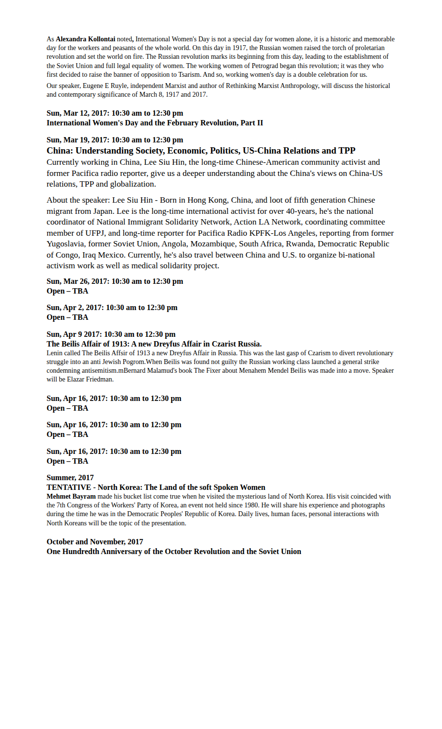As Alexandra Kollontai noted, International Women's Day is not a special day for women alone, it is a historic and memorable day for the workers and peasants of the whole world. On this day in 1917, the Russian women raised the torch of proletarian revolution and set the world on fire. The Russian revolution marks its beginning from this day, leading to the establishment of the Soviet Union and full legal equality of women. The working women of Petrograd began this revolution; it was they who first decided to raise the banner of opposition to Tsarism. And so, working women's day is a double celebration for us.
Our speaker, Eugene E Ruyle, independent Marxist and author of Rethinking Marxist Anthropology, will discuss the historical and contemporary significance of March 8, 1917 and 2017.
Sun, Mar 12, 2017: 10:30 am to 12:30 pm
International Women's Day and the February Revolution, Part II
Sun, Mar 19, 2017: 10:30 am to 12:30 pm
China: Understanding Society, Economic, Politics, US-China Relations and TPP
Currently working in China, Lee Siu Hin, the long-time Chinese-American community activist and former Pacifica radio reporter, give us a deeper understanding about the China's views on China-US relations, TPP and globalization.
About the speaker: Lee Siu Hin - Born in Hong Kong, China, and loot of fifth generation Chinese migrant from Japan. Lee is the long-time international activist for over 40-years, he's the national coordinator of National Immigrant Solidarity Network, Action LA Network, coordinating committee member of UFPJ, and long-time reporter for Pacifica Radio KPFK-Los Angeles, reporting from former Yugoslavia, former Soviet Union, Angola, Mozambique, South Africa, Rwanda, Democratic Republic of Congo, Iraq Mexico. Currently, he's also travel between China and U.S. to organize bi-national activism work as well as medical solidarity project.
Sun, Mar 26, 2017: 10:30 am to 12:30 pm
Open – TBA
Sun, Apr 2, 2017: 10:30 am to 12:30 pm
Open – TBA
Sun, Apr 9 2017: 10:30 am to 12:30 pm
The Beilis Affair of 1913: A new Dreyfus Affair in Czarist Russia.
Lenin called The Beilis Affsir of 1913 a new Dreyfus Affair in Russia. This was the last gasp of Czarism to divert revolutionary struggle into an anti Jewish Pogrom.When Beilis was found not guilty the Russian working class launched a general strike condemning antisemitism.mBernard Malamud's book The Fixer about Menahem Mendel Beilis was made into a move. Speaker will be Elazar Friedman.
Sun, Apr 16, 2017: 10:30 am to 12:30 pm
Open – TBA
Sun, Apr 16, 2017: 10:30 am to 12:30 pm
Open – TBA
Sun, Apr 16, 2017: 10:30 am to 12:30 pm
Open – TBA
Summer, 2017
TENTATIVE - North Korea: The Land of the soft Spoken Women
Mehmet Bayram made his bucket list come true when he visited the mysterious land of North Korea. His visit coincided with the 7th Congress of the Workers' Party of Korea, an event not held since 1980. He will share his experience and photographs during the time he was in the Democratic Peoples' Republic of Korea. Daily lives, human faces, personal interactions with North Koreans will be the topic of the presentation.
October and November, 2017
One Hundredth Anniversary of the October Revolution and the Soviet Union